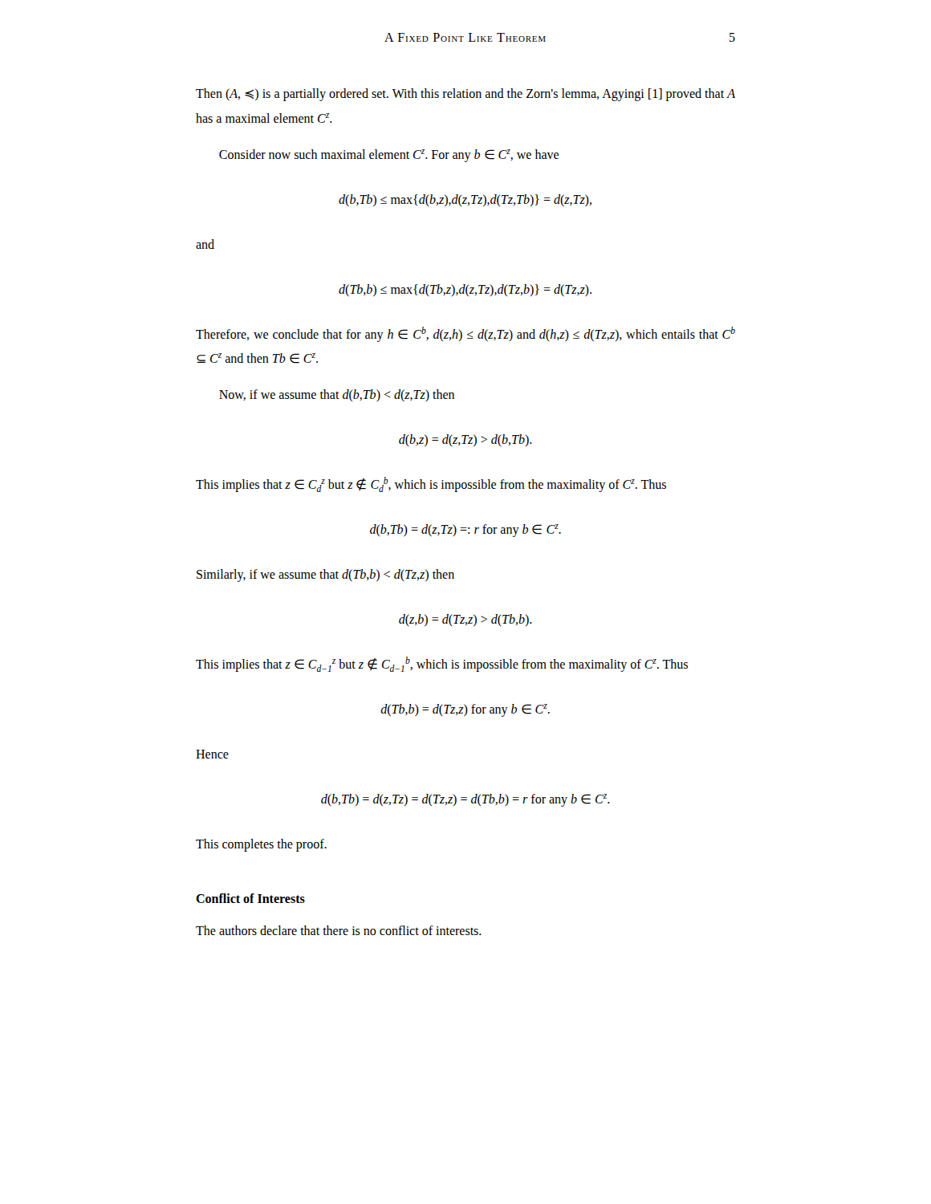A Fixed Point Like Theorem 5
Then (A, ≼) is a partially ordered set. With this relation and the Zorn's lemma, Agyingi [1] proved that A has a maximal element Cz.
Consider now such maximal element Cz. For any b ∈ Cz, we have
d(b,Tb) ≤ max{d(b,z),d(z,Tz),d(Tz,Tb)} = d(z,Tz),
and
d(Tb,b) ≤ max{d(Tb,z),d(z,Tz),d(Tz,b)} = d(Tz,z).
Therefore, we conclude that for any h ∈ Cb, d(z,h) ≤ d(z,Tz) and d(h,z) ≤ d(Tz,z), which entails that Cb ⊆ Cz and then Tb ∈ Cz.
Now, if we assume that d(b,Tb) < d(z,Tz) then
d(b,z) = d(z,Tz) > d(b,Tb).
This implies that z ∈ Cdz but z ∉ Cdb, which is impossible from the maximality of Cz. Thus
d(b,Tb) = d(z,Tz) =: r for any b ∈ Cz.
Similarly, if we assume that d(Tb,b) < d(Tz,z) then
d(z,b) = d(Tz,z) > d(Tb,b).
This implies that z ∈ Cd−1z but z ∉ Cd−1b, which is impossible from the maximality of Cz. Thus
d(Tb,b) = d(Tz,z) for any b ∈ Cz.
Hence
d(b,Tb) = d(z,Tz) = d(Tz,z) = d(Tb,b) = r for any b ∈ Cz.
This completes the proof.
Conflict of Interests
The authors declare that there is no conflict of interests.